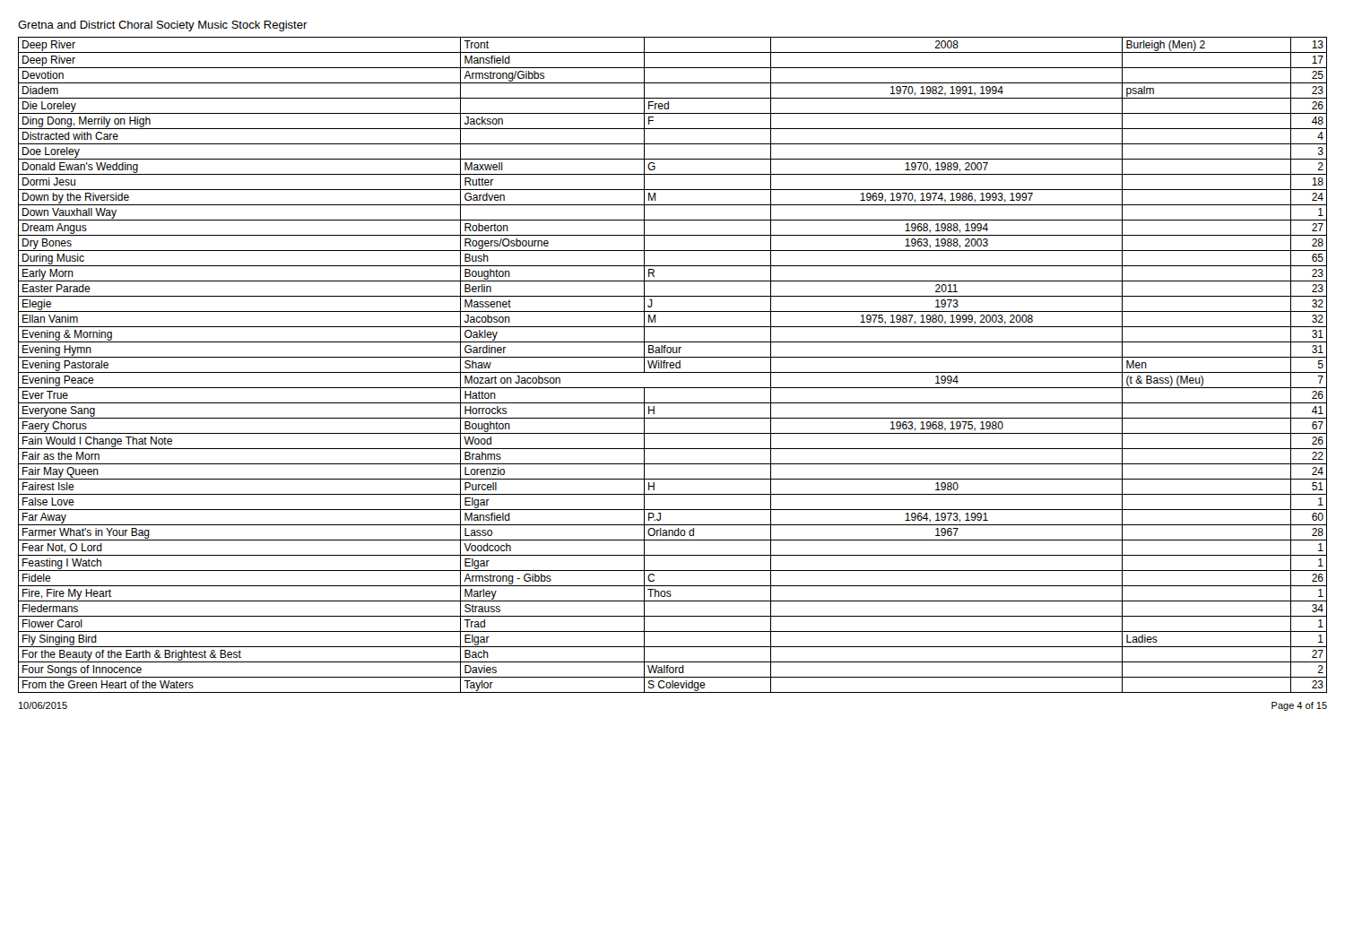Gretna and District Choral Society Music Stock Register
| Deep River | Tront | | 2008 | Burleigh (Men) 2 | 13 |
| Deep River | Mansfield | | | | 17 |
| Devotion | Armstrong/Gibbs | | | | 25 |
| Diadem | | | 1970, 1982, 1991, 1994 | psalm | 23 |
| Die Loreley | | Fred | | | 26 |
| Ding Dong, Merrily on High | Jackson | F | | | 48 |
| Distracted with Care | | | | | 4 |
| Doe Loreley | | | | | 3 |
| Donald Ewan's Wedding | Maxwell | G | 1970, 1989, 2007 | | 2 |
| Dormi Jesu | Rutter | | | | 18 |
| Down by the Riverside | Gardven | M | 1969, 1970, 1974, 1986, 1993, 1997 | | 24 |
| Down Vauxhall Way | | | | | 1 |
| Dream Angus | Roberton | | 1968, 1988, 1994 | | 27 |
| Dry Bones | Rogers/Osbourne | | 1963, 1988, 2003 | | 28 |
| During Music | Bush | | | | 65 |
| Early Morn | Boughton | R | | | 23 |
| Easter Parade | Berlin | | 2011 | | 23 |
| Elegie | Massenet | J | 1973 | | 32 |
| Ellan Vanim | Jacobson | M | 1975, 1987, 1980, 1999, 2003, 2008 | | 32 |
| Evening & Morning | Oakley | | | | 31 |
| Evening Hymn | Gardiner | Balfour | | | 31 |
| Evening Pastorale | Shaw | Wilfred | | Men | 5 |
| Evening Peace | Mozart on Jacobson | 1994 | (t & Bass) (Meu) | 7 |
| Ever True | Hatton | | | | 26 |
| Everyone Sang | Horrocks | H | | | 41 |
| Faery Chorus | Boughton | | 1963, 1968, 1975, 1980 | | 67 |
| Fain Would I Change That Note | Wood | | | | 26 |
| Fair as the Morn | Brahms | | | | 22 |
| Fair May Queen | Lorenzio | | | | 24 |
| Fairest Isle | Purcell | H | 1980 | | 51 |
| False Love | Elgar | | | | 1 |
| Far Away | Mansfield | P.J | 1964, 1973, 1991 | | 60 |
| Farmer What's in Your Bag | Lasso | Orlando d | 1967 | | 28 |
| Fear Not, O Lord | Voodcoch | | | | 1 |
| Feasting I Watch | Elgar | | | | 1 |
| Fidele | Armstrong - Gibbs | C | | | 26 |
| Fire, Fire My Heart | Marley | Thos | | | 1 |
| Fledermans | Strauss | | | | 34 |
| Flower Carol | Trad | | | | 1 |
| Fly Singing Bird | Elgar | | | Ladies | 1 |
| For the Beauty of the Earth & Brightest & Best | Bach | | | | 27 |
| Four Songs of Innocence | Davies | Walford | | | 2 |
| From the Green Heart of the Waters | Taylor | S Colevidge | | | 23 |
10/06/2015 Page 4 of 15